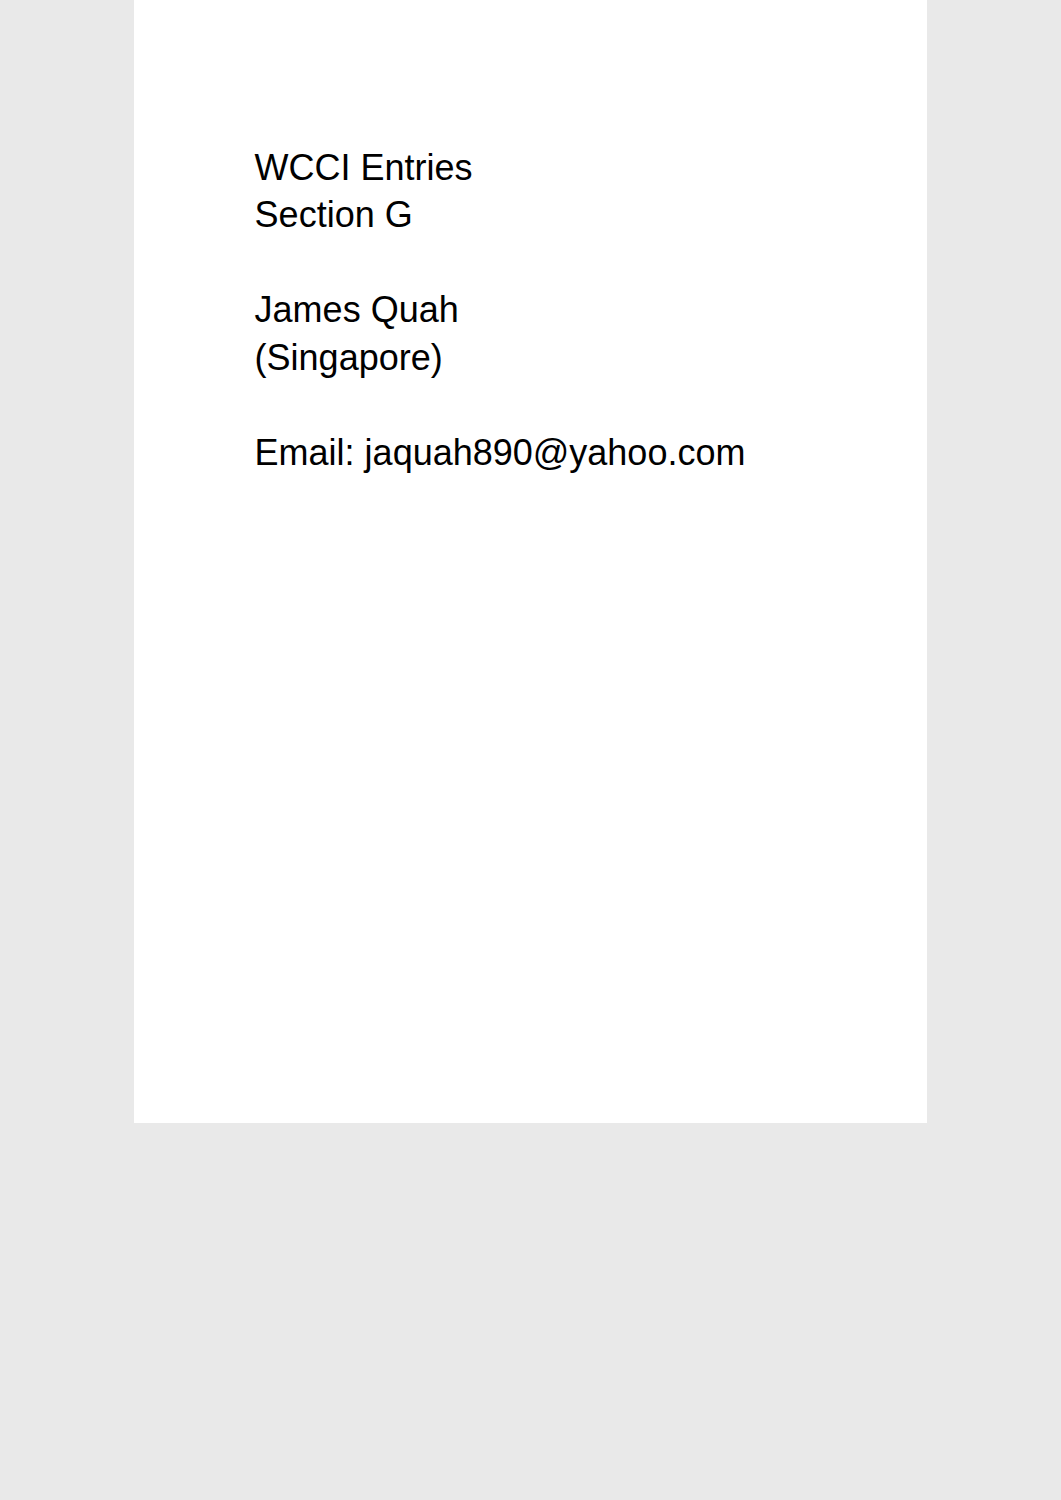WCCI Entries
Section G
James Quah
(Singapore)
Email: jaquah890@yahoo.com